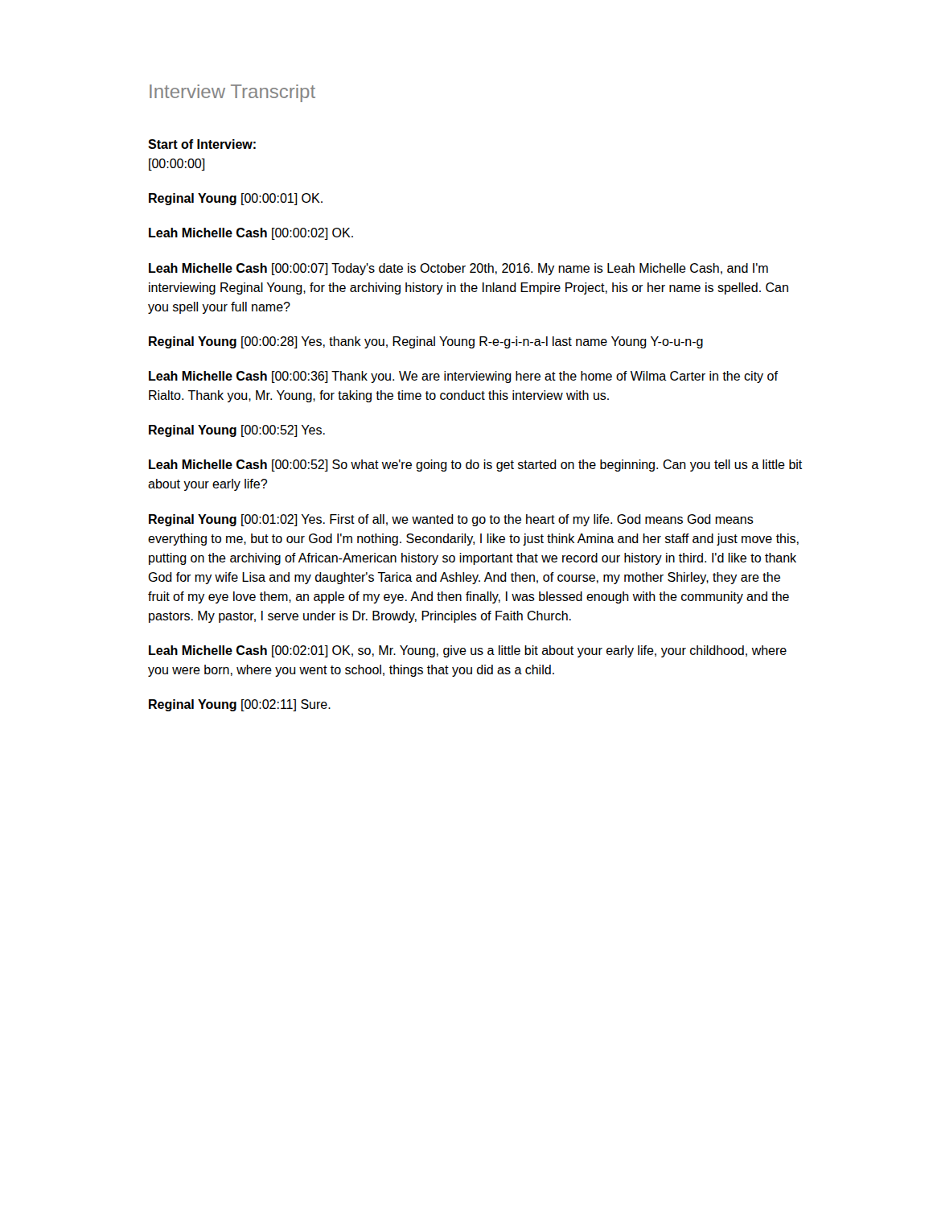Interview Transcript
Start of Interview:
[00:00:00]
Reginal Young [00:00:01] OK.
Leah Michelle Cash [00:00:02] OK.
Leah Michelle Cash [00:00:07] Today's date is October 20th, 2016. My name is Leah Michelle Cash, and I'm interviewing Reginal Young, for the archiving history in the Inland Empire Project, his or her name is spelled. Can you spell your full name?
Reginal Young [00:00:28] Yes, thank you, Reginal Young R-e-g-i-n-a-l last name Young Y-o-u-n-g
Leah Michelle Cash [00:00:36] Thank you. We are interviewing here at the home of Wilma Carter in the city of Rialto. Thank you, Mr. Young, for taking the time to conduct this interview with us.
Reginal Young [00:00:52] Yes.
Leah Michelle Cash [00:00:52] So what we're going to do is get started on the beginning. Can you tell us a little bit about your early life?
Reginal Young [00:01:02] Yes. First of all, we wanted to go to the heart of my life. God means God means everything to me, but to our God I'm nothing. Secondarily, I like to just think Amina and her staff and just move this, putting on the archiving of African-American history so important that we record our history in third. I'd like to thank God for my wife Lisa and my daughter's Tarica and Ashley. And then, of course, my mother Shirley, they are the fruit of my eye love them, an apple of my eye. And then finally, I was blessed enough with the community and the pastors. My pastor, I serve under is Dr. Browdy, Principles of Faith Church.
Leah Michelle Cash [00:02:01] OK, so, Mr. Young, give us a little bit about your early life, your childhood, where you were born, where you went to school, things that you did as a child.
Reginal Young [00:02:11] Sure.